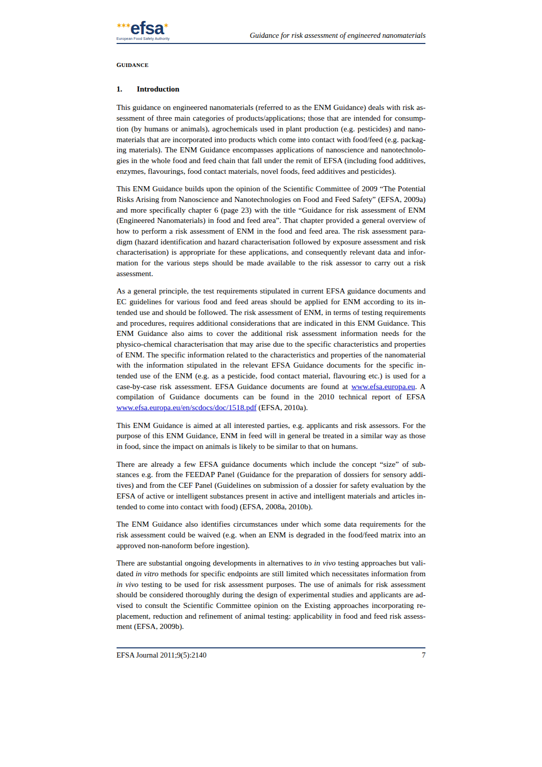✶✶✶efsa✶ European Food Safety Authority
Guidance for risk assessment of engineered nanomaterials
GUIDANCE
1. Introduction
This guidance on engineered nanomaterials (referred to as the ENM Guidance) deals with risk assessment of three main categories of products/applications; those that are intended for consumption (by humans or animals), agrochemicals used in plant production (e.g. pesticides) and nanomaterials that are incorporated into products which come into contact with food/feed (e.g. packaging materials). The ENM Guidance encompasses applications of nanoscience and nanotechnologies in the whole food and feed chain that fall under the remit of EFSA (including food additives, enzymes, flavourings, food contact materials, novel foods, feed additives and pesticides).
This ENM Guidance builds upon the opinion of the Scientific Committee of 2009 “The Potential Risks Arising from Nanoscience and Nanotechnologies on Food and Feed Safety” (EFSA, 2009a) and more specifically chapter 6 (page 23) with the title “Guidance for risk assessment of ENM (Engineered Nanomaterials) in food and feed area”. That chapter provided a general overview of how to perform a risk assessment of ENM in the food and feed area. The risk assessment paradigm (hazard identification and hazard characterisation followed by exposure assessment and risk characterisation) is appropriate for these applications, and consequently relevant data and information for the various steps should be made available to the risk assessor to carry out a risk assessment.
As a general principle, the test requirements stipulated in current EFSA guidance documents and EC guidelines for various food and feed areas should be applied for ENM according to its intended use and should be followed. The risk assessment of ENM, in terms of testing requirements and procedures, requires additional considerations that are indicated in this ENM Guidance. This ENM Guidance also aims to cover the additional risk assessment information needs for the physico-chemical characterisation that may arise due to the specific characteristics and properties of ENM. The specific information related to the characteristics and properties of the nanomaterial with the information stipulated in the relevant EFSA Guidance documents for the specific intended use of the ENM (e.g. as a pesticide, food contact material, flavouring etc.) is used for a case-by-case risk assessment. EFSA Guidance documents are found at www.efsa.europa.eu. A compilation of Guidance documents can be found in the 2010 technical report of EFSA www.efsa.europa.eu/en/scdocs/doc/1518.pdf (EFSA, 2010a).
This ENM Guidance is aimed at all interested parties, e.g. applicants and risk assessors. For the purpose of this ENM Guidance, ENM in feed will in general be treated in a similar way as those in food, since the impact on animals is likely to be similar to that on humans.
There are already a few EFSA guidance documents which include the concept “size” of substances e.g. from the FEEDAP Panel (Guidance for the preparation of dossiers for sensory additives) and from the CEF Panel (Guidelines on submission of a dossier for safety evaluation by the EFSA of active or intelligent substances present in active and intelligent materials and articles intended to come into contact with food) (EFSA, 2008a, 2010b).
The ENM Guidance also identifies circumstances under which some data requirements for the risk assessment could be waived (e.g. when an ENM is degraded in the food/feed matrix into an approved non-nanoform before ingestion).
There are substantial ongoing developments in alternatives to in vivo testing approaches but validated in vitro methods for specific endpoints are still limited which necessitates information from in vivo testing to be used for risk assessment purposes. The use of animals for risk assessment should be considered thoroughly during the design of experimental studies and applicants are advised to consult the Scientific Committee opinion on the Existing approaches incorporating replacement, reduction and refinement of animal testing: applicability in food and feed risk assessment (EFSA, 2009b).
EFSA Journal 2011;9(5):2140
7